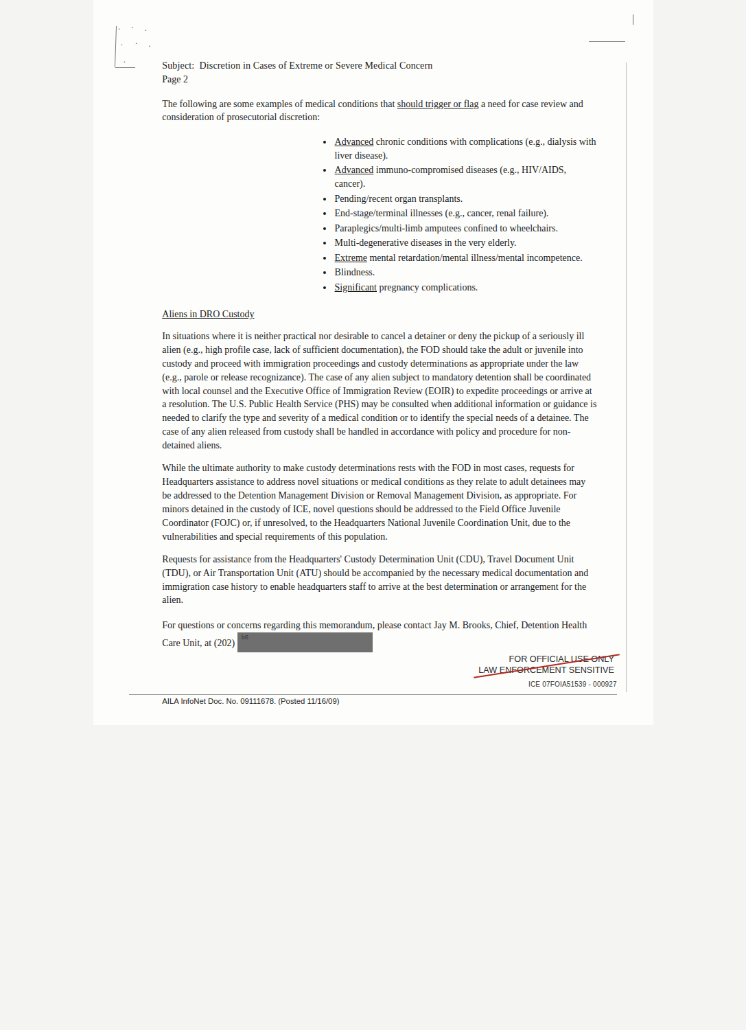. . . . . . .
Subject: Discretion in Cases of Extreme or Severe Medical Concern
Page 2
The following are some examples of medical conditions that should trigger or flag a need for case review and consideration of prosecutorial discretion:
Advanced chronic conditions with complications (e.g., dialysis with liver disease).
Advanced immuno-compromised diseases (e.g., HIV/AIDS, cancer).
Pending/recent organ transplants.
End-stage/terminal illnesses (e.g., cancer, renal failure).
Paraplegics/multi-limb amputees confined to wheelchairs.
Multi-degenerative diseases in the very elderly.
Extreme mental retardation/mental illness/mental incompetence.
Blindness.
Significant pregnancy complications.
Aliens in DRO Custody
In situations where it is neither practical nor desirable to cancel a detainer or deny the pickup of a seriously ill alien (e.g., high profile case, lack of sufficient documentation), the FOD should take the adult or juvenile into custody and proceed with immigration proceedings and custody determinations as appropriate under the law (e.g., parole or release recognizance). The case of any alien subject to mandatory detention shall be coordinated with local counsel and the Executive Office of Immigration Review (EOIR) to expedite proceedings or arrive at a resolution. The U.S. Public Health Service (PHS) may be consulted when additional information or guidance is needed to clarify the type and severity of a medical condition or to identify the special needs of a detainee. The case of any alien released from custody shall be handled in accordance with policy and procedure for non-detained aliens.
While the ultimate authority to make custody determinations rests with the FOD in most cases, requests for Headquarters assistance to address novel situations or medical conditions as they relate to adult detainees may be addressed to the Detention Management Division or Removal Management Division, as appropriate. For minors detained in the custody of ICE, novel questions should be addressed to the Field Office Juvenile Coordinator (FOJC) or, if unresolved, to the Headquarters National Juvenile Coordination Unit, due to the vulnerabilities and special requirements of this population.
Requests for assistance from the Headquarters' Custody Determination Unit (CDU), Travel Document Unit (TDU), or Air Transportation Unit (ATU) should be accompanied by the necessary medical documentation and immigration case history to enable headquarters staff to arrive at the best determination or arrangement for the alien.
For questions or concerns regarding this memorandum, please contact Jay M. Brooks, Chief, Detention Health Care Unit, at (202)b6
FOR OFFICIAL USE ONLY
LAW ENFORCEMENT SENSITIVE
ICE 07FOIA51539 - 000927
AILA InfoNet Doc. No. 09111678. (Posted 11/16/09)